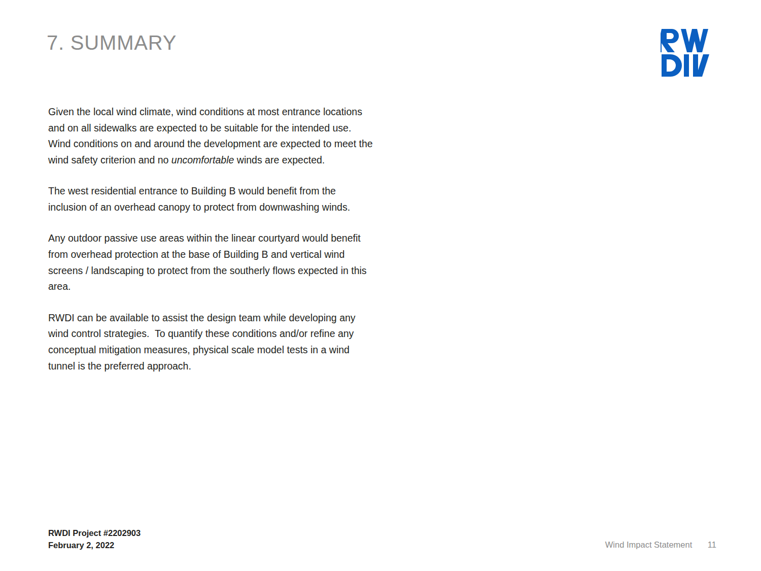7. SUMMARY
Given the local wind climate, wind conditions at most entrance locations and on all sidewalks are expected to be suitable for the intended use. Wind conditions on and around the development are expected to meet the wind safety criterion and no uncomfortable winds are expected.
The west residential entrance to Building B would benefit from the inclusion of an overhead canopy to protect from downwashing winds.
Any outdoor passive use areas within the linear courtyard would benefit from overhead protection at the base of Building B and vertical wind screens / landscaping to protect from the southerly flows expected in this area.
RWDI can be available to assist the design team while developing any wind control strategies. To quantify these conditions and/or refine any conceptual mitigation measures, physical scale model tests in a wind tunnel is the preferred approach.
RWDI Project #2202903
February 2, 2022
Wind Impact Statement 11